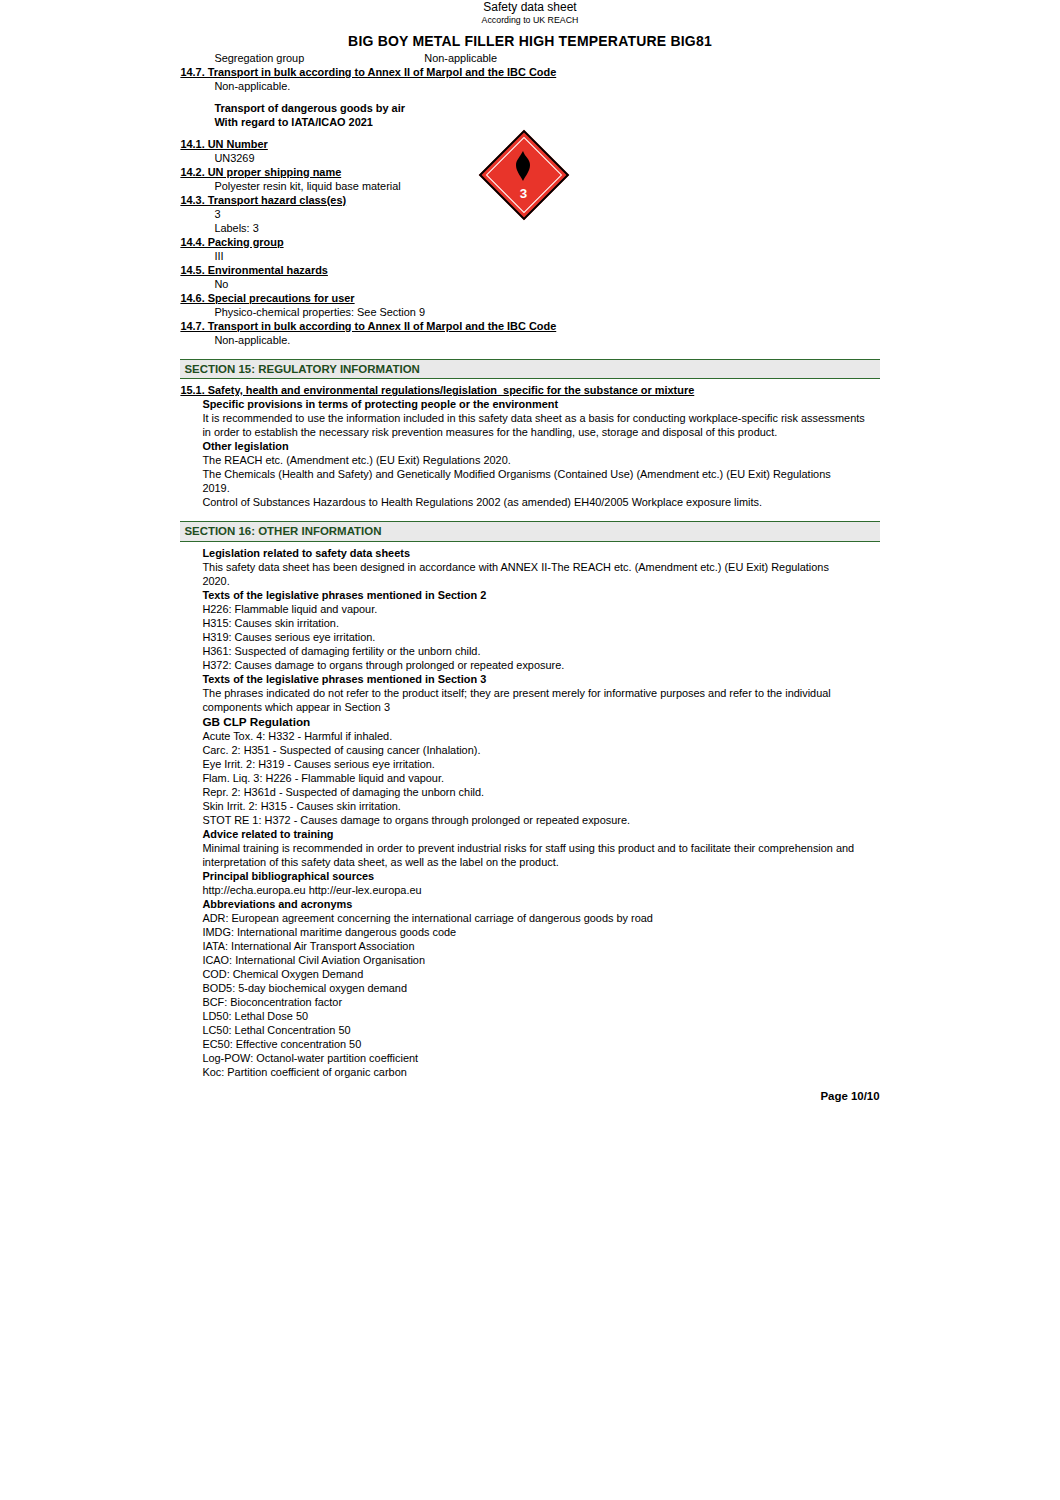Safety data sheet
According to UK REACH
BIG BOY METAL FILLER HIGH TEMPERATURE BIG81
Segregation group
Non-applicable
14.7. Transport in bulk according to Annex II of Marpol and the IBC Code
Non-applicable.
Transport of dangerous goods by air
With regard to IATA/ICAO 2021
3
14.1. UN Number
UN3269
14.2. UN proper shipping name
Polyester resin kit, liquid base material
14.3. Transport hazard class(es)
3
Labels: 3
14.4. Packing group
III
14.5. Environmental hazards
No
14.6. Special precautions for user
Physico-chemical properties: See Section 9
14.7. Transport in bulk according to Annex II of Marpol and the IBC Code
Non-applicable.
SECTION 15: REGULATORY INFORMATION
15.1. Safety, health and environmental regulations/legislation specific for the substance or mixture
Specific provisions in terms of protecting people or the environment
It is recommended to use the information included in this safety data sheet as a basis for conducting workplace-specific risk assessments
in order to establish the necessary risk prevention measures for the handling, use, storage and disposal of this product.
Other legislation
The REACH etc. (Amendment etc.) (EU Exit) Regulations 2020.
The Chemicals (Health and Safety) and Genetically Modified Organisms (Contained Use) (Amendment etc.) (EU Exit) Regulations
2019.
Control of Substances Hazardous to Health Regulations 2002 (as amended) EH40/2005 Workplace exposure limits.
SECTION 16: OTHER INFORMATION
Legislation related to safety data sheets
This safety data sheet has been designed in accordance with ANNEX II-The REACH etc. (Amendment etc.) (EU Exit) Regulations
2020.
Texts of the legislative phrases mentioned in Section 2
H226: Flammable liquid and vapour.
H315: Causes skin irritation.
H319: Causes serious eye irritation.
H361: Suspected of damaging fertility or the unborn child.
H372: Causes damage to organs through prolonged or repeated exposure.
Texts of the legislative phrases mentioned in Section 3
The phrases indicated do not refer to the product itself; they are present merely for informative purposes and refer to the individual
components which appear in Section 3
GB CLP Regulation
Acute Tox. 4: H332 - Harmful if inhaled.
Carc. 2: H351 - Suspected of causing cancer (Inhalation).
Eye Irrit. 2: H319 - Causes serious eye irritation.
Flam. Liq. 3: H226 - Flammable liquid and vapour.
Repr. 2: H361d - Suspected of damaging the unborn child.
Skin Irrit. 2: H315 - Causes skin irritation.
STOT RE 1: H372 - Causes damage to organs through prolonged or repeated exposure.
Advice related to training
Minimal training is recommended in order to prevent industrial risks for staff using this product and to facilitate their comprehension and
interpretation of this safety data sheet, as well as the label on the product.
Principal bibliographical sources
http://echa.europa.eu http://eur-lex.europa.eu
Abbreviations and acronyms
ADR: European agreement concerning the international carriage of dangerous goods by road
IMDG: International maritime dangerous goods code
IATA: International Air Transport Association
ICAO: International Civil Aviation Organisation
COD: Chemical Oxygen Demand
BOD5: 5-day biochemical oxygen demand
BCF: Bioconcentration factor
LD50: Lethal Dose 50
LC50: Lethal Concentration 50
EC50: Effective concentration 50
Log-POW: Octanol-water partition coefficient
Koc: Partition coefficient of organic carbon
Page 10/10